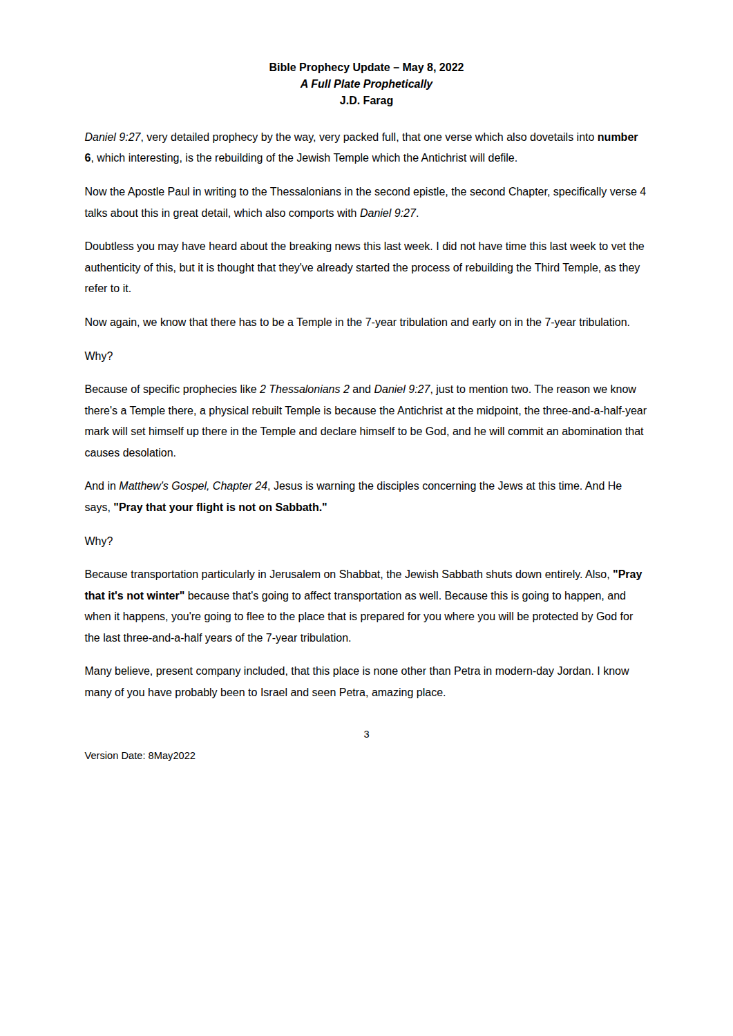Bible Prophecy Update – May 8, 2022 A Full Plate Prophetically J.D. Farag
Daniel 9:27, very detailed prophecy by the way, very packed full, that one verse which also dovetails into number 6, which interesting, is the rebuilding of the Jewish Temple which the Antichrist will defile.
Now the Apostle Paul in writing to the Thessalonians in the second epistle, the second Chapter, specifically verse 4 talks about this in great detail, which also comports with Daniel 9:27.
Doubtless you may have heard about the breaking news this last week. I did not have time this last week to vet the authenticity of this, but it is thought that they've already started the process of rebuilding the Third Temple, as they refer to it.
Now again, we know that there has to be a Temple in the 7-year tribulation and early on in the 7-year tribulation.
Why?
Because of specific prophecies like 2 Thessalonians 2 and Daniel 9:27, just to mention two. The reason we know there's a Temple there, a physical rebuilt Temple is because the Antichrist at the midpoint, the three-and-a-half-year mark will set himself up there in the Temple and declare himself to be God, and he will commit an abomination that causes desolation.
And in Matthew's Gospel, Chapter 24, Jesus is warning the disciples concerning the Jews at this time. And He says, "Pray that your flight is not on Sabbath."
Why?
Because transportation particularly in Jerusalem on Shabbat, the Jewish Sabbath shuts down entirely. Also, "Pray that it's not winter" because that's going to affect transportation as well. Because this is going to happen, and when it happens, you're going to flee to the place that is prepared for you where you will be protected by God for the last three-and-a-half years of the 7-year tribulation.
Many believe, present company included, that this place is none other than Petra in modern-day Jordan. I know many of you have probably been to Israel and seen Petra, amazing place.
3
Version Date: 8May2022